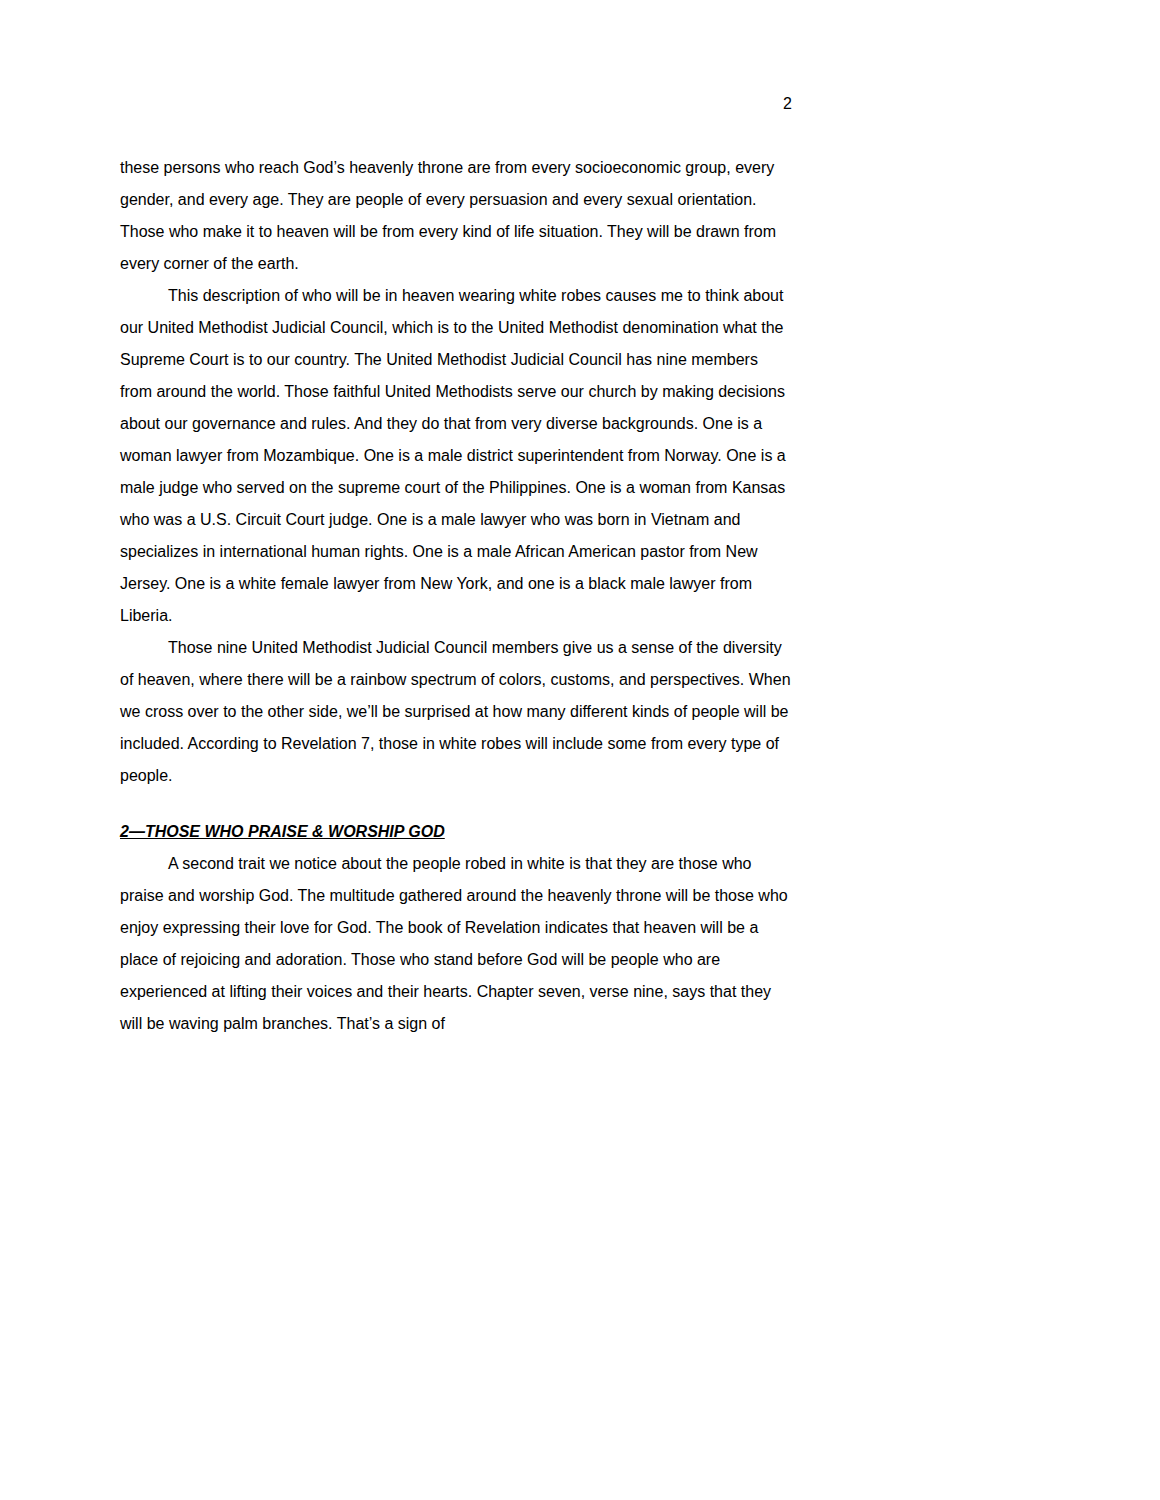2
these persons who reach God’s heavenly throne are from every socioeconomic group, every gender, and every age. They are people of every persuasion and every sexual orientation. Those who make it to heaven will be from every kind of life situation. They will be drawn from every corner of the earth.
This description of who will be in heaven wearing white robes causes me to think about our United Methodist Judicial Council, which is to the United Methodist denomination what the Supreme Court is to our country. The United Methodist Judicial Council has nine members from around the world. Those faithful United Methodists serve our church by making decisions about our governance and rules. And they do that from very diverse backgrounds. One is a woman lawyer from Mozambique. One is a male district superintendent from Norway. One is a male judge who served on the supreme court of the Philippines. One is a woman from Kansas who was a U.S. Circuit Court judge. One is a male lawyer who was born in Vietnam and specializes in international human rights. One is a male African American pastor from New Jersey. One is a white female lawyer from New York, and one is a black male lawyer from Liberia.
Those nine United Methodist Judicial Council members give us a sense of the diversity of heaven, where there will be a rainbow spectrum of colors, customs, and perspectives. When we cross over to the other side, we’ll be surprised at how many different kinds of people will be included. According to Revelation 7, those in white robes will include some from every type of people.
2—THOSE WHO PRAISE & WORSHIP GOD
A second trait we notice about the people robed in white is that they are those who praise and worship God. The multitude gathered around the heavenly throne will be those who enjoy expressing their love for God. The book of Revelation indicates that heaven will be a place of rejoicing and adoration. Those who stand before God will be people who are experienced at lifting their voices and their hearts. Chapter seven, verse nine, says that they will be waving palm branches. That’s a sign of